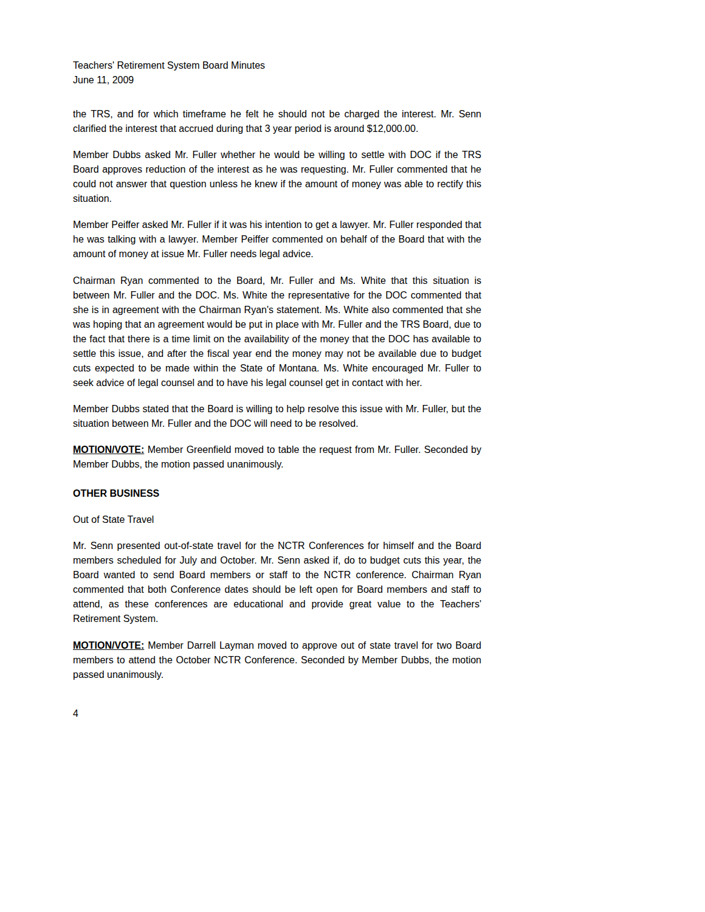Teachers' Retirement System Board Minutes
June 11, 2009
the TRS, and for which timeframe he felt he should not be charged the interest. Mr. Senn clarified the interest that accrued during that 3 year period is around $12,000.00.
Member Dubbs asked Mr. Fuller whether he would be willing to settle with DOC if the TRS Board approves reduction of the interest as he was requesting. Mr. Fuller commented that he could not answer that question unless he knew if the amount of money was able to rectify this situation.
Member Peiffer asked Mr. Fuller if it was his intention to get a lawyer. Mr. Fuller responded that he was talking with a lawyer. Member Peiffer commented on behalf of the Board that with the amount of money at issue Mr. Fuller needs legal advice.
Chairman Ryan commented to the Board, Mr. Fuller and Ms. White that this situation is between Mr. Fuller and the DOC. Ms. White the representative for the DOC commented that she is in agreement with the Chairman Ryan's statement. Ms. White also commented that she was hoping that an agreement would be put in place with Mr. Fuller and the TRS Board, due to the fact that there is a time limit on the availability of the money that the DOC has available to settle this issue, and after the fiscal year end the money may not be available due to budget cuts expected to be made within the State of Montana. Ms. White encouraged Mr. Fuller to seek advice of legal counsel and to have his legal counsel get in contact with her.
Member Dubbs stated that the Board is willing to help resolve this issue with Mr. Fuller, but the situation between Mr. Fuller and the DOC will need to be resolved.
MOTION/VOTE: Member Greenfield moved to table the request from Mr. Fuller. Seconded by Member Dubbs, the motion passed unanimously.
Other Business
Out of State Travel
Mr. Senn presented out-of-state travel for the NCTR Conferences for himself and the Board members scheduled for July and October. Mr. Senn asked if, do to budget cuts this year, the Board wanted to send Board members or staff to the NCTR conference. Chairman Ryan commented that both Conference dates should be left open for Board members and staff to attend, as these conferences are educational and provide great value to the Teachers' Retirement System.
MOTION/VOTE: Member Darrell Layman moved to approve out of state travel for two Board members to attend the October NCTR Conference. Seconded by Member Dubbs, the motion passed unanimously.
4